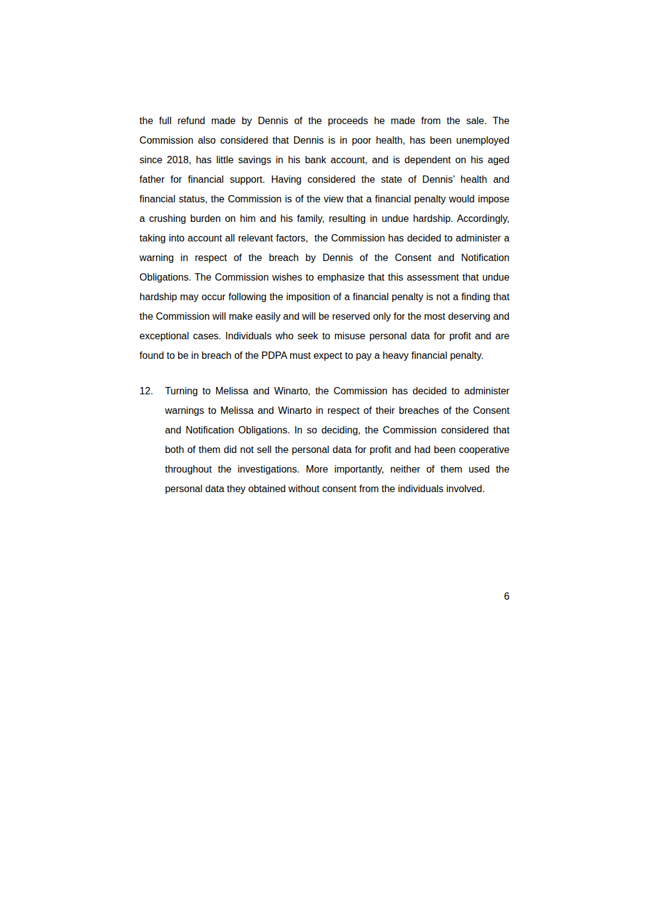the full refund made by Dennis of the proceeds he made from the sale. The Commission also considered that Dennis is in poor health, has been unemployed since 2018, has little savings in his bank account, and is dependent on his aged father for financial support. Having considered the state of Dennis’ health and financial status, the Commission is of the view that a financial penalty would impose a crushing burden on him and his family, resulting in undue hardship. Accordingly, taking into account all relevant factors, the Commission has decided to administer a warning in respect of the breach by Dennis of the Consent and Notification Obligations. The Commission wishes to emphasize that this assessment that undue hardship may occur following the imposition of a financial penalty is not a finding that the Commission will make easily and will be reserved only for the most deserving and exceptional cases. Individuals who seek to misuse personal data for profit and are found to be in breach of the PDPA must expect to pay a heavy financial penalty.
12. Turning to Melissa and Winarto, the Commission has decided to administer warnings to Melissa and Winarto in respect of their breaches of the Consent and Notification Obligations. In so deciding, the Commission considered that both of them did not sell the personal data for profit and had been cooperative throughout the investigations. More importantly, neither of them used the personal data they obtained without consent from the individuals involved.
6